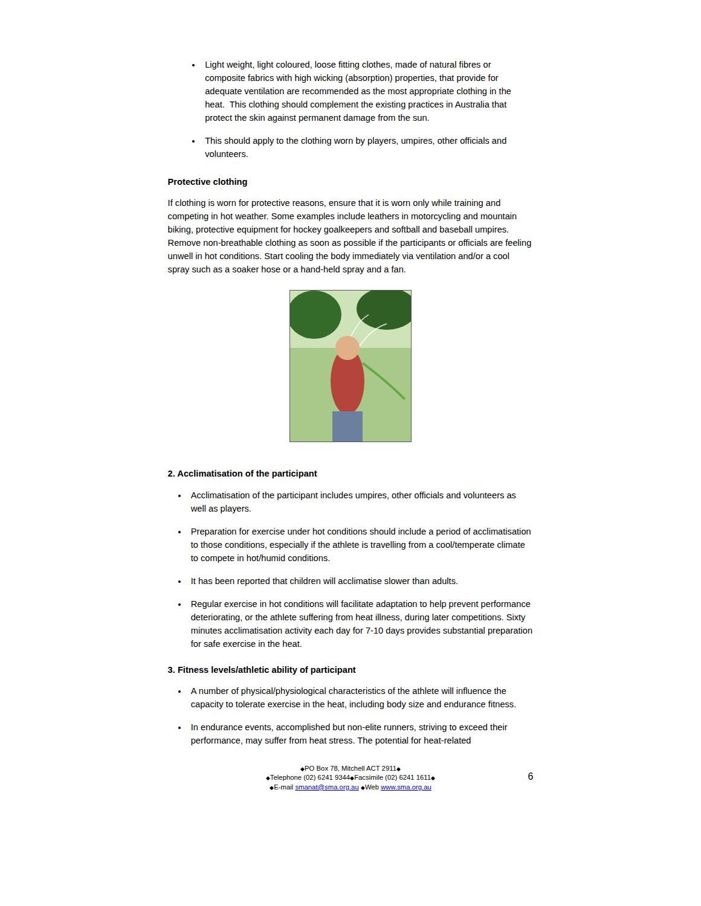Light weight, light coloured, loose fitting clothes, made of natural fibres or composite fabrics with high wicking (absorption) properties, that provide for adequate ventilation are recommended as the most appropriate clothing in the heat. This clothing should complement the existing practices in Australia that protect the skin against permanent damage from the sun.
This should apply to the clothing worn by players, umpires, other officials and volunteers.
Protective clothing
If clothing is worn for protective reasons, ensure that it is worn only while training and competing in hot weather. Some examples include leathers in motorcycling and mountain biking, protective equipment for hockey goalkeepers and softball and baseball umpires. Remove non-breathable clothing as soon as possible if the participants or officials are feeling unwell in hot conditions. Start cooling the body immediately via ventilation and/or a cool spray such as a soaker hose or a hand-held spray and a fan.
2. Acclimatisation of the participant
Acclimatisation of the participant includes umpires, other officials and volunteers as well as players.
Preparation for exercise under hot conditions should include a period of acclimatisation to those conditions, especially if the athlete is travelling from a cool/temperate climate to compete in hot/humid conditions.
It has been reported that children will acclimatise slower than adults.
Regular exercise in hot conditions will facilitate adaptation to help prevent performance deteriorating, or the athlete suffering from heat illness, during later competitions. Sixty minutes acclimatisation activity each day for 7-10 days provides substantial preparation for safe exercise in the heat.
3. Fitness levels/athletic ability of participant
A number of physical/physiological characteristics of the athlete will influence the capacity to tolerate exercise in the heat, including body size and endurance fitness.
In endurance events, accomplished but non-elite runners, striving to exceed their performance, may suffer from heat stress. The potential for heat-related
◆PO Box 78, Mitchell ACT 2911◆
◆Telephone (02) 6241 9344◆Facsimile (02) 6241 1611◆
◆E-mail smanat@sma.org.au ◆Web www.sma.org.au 6